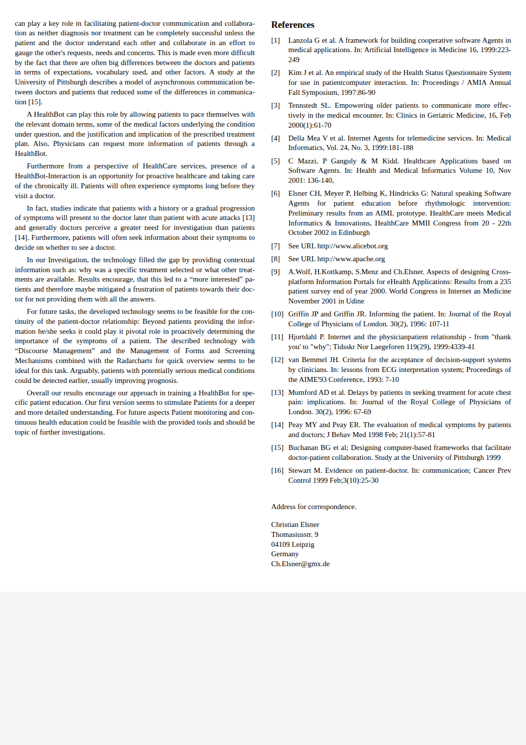can play a key role in facilitating patient-doctor communication and collaboration as neither diagnosis nor treatment can be completely successful unless the patient and the doctor understand each other and collaborate in an effort to gauge the other's requests, needs and concerns. This is made even more difficult by the fact that there are often big differences between the doctors and patients in terms of expectations, vocabulary used, and other factors. A study at the University of Pittsburgh describes a model of asynchronous communication between doctors and patients that reduced some of the differences in communication [15].
A HealthBot can play this role by allowing patients to pace themselves with the relevant domain terms, some of the medical factors underlying the condition under question, and the justification and implication of the prescribed treatment plan. Also, Physicians can request more information of patients through a HealthBot.
Furthermore from a perspective of HealthCare services, presence of a HealthBot-Interaction is an opportunity for proactive healthcare and taking care of the chronically ill. Patients will often experience symptoms long before they visit a doctor.
In fact, studies indicate that patients with a history or a gradual progression of symptoms will present to the doctor later than patient with acute attacks [13] and generally doctors perceive a greater need for investigation than patients [14]. Furthermore, patients will often seek information about their symptoms to decide on whether to see a doctor.
In our Investigation, the technology filled the gap by providing contextual information such as: why was a specific treatment selected or what other treatments are available. Results encourage, that this led to a “more interested” patients and therefore maybe mitigated a frustration of patients towards their doctor for not providing them with all the answers.
For future tasks, the developed technology seems to be feasible for the continuity of the patient-doctor relationship: Beyond patients providing the information he/she seeks it could play it pivotal role in proactively determining the importance of the symptoms of a patient. The described technology with “Discourse Management” and the Management of Forms and Screening Mechanisms combined with the Radarcharts for quick overview seems to be ideal for this task. Arguably, patients with potentially serious medical conditions could be detected earlier, usually improving prognosis.
Overall our results encourage our approach in training a HealthBot for specific patient education. Our first version seems to stimulate Patients for a deeper and more detailed understanding. For future aspects Patient monitoring and continuous health education could be feasible with the provided tools and should be topic of further investigations.
References
Lanzola G et al. A framework for building cooperative software Agents in medical applications. In: Artificial Intelligence in Medicine 16, 1999:223-249
Kim J et al. An empirical study of the Health Status Questionnaire System for use in patientcomputer interaction. In: Proceedings / AMIA Annual Fall Symposium, 1997:86-90
Tennstedt SL. Empowering older patients to communicate more effectively in the medical encounter. In: Clinics in Geriatric Medicine, 16, Feb 2000(1):61-70
Della Mea V et al. Internet Agents for telemedicine services. In: Medical Informatics, Vol. 24, No. 3, 1999:181-188
C Mazzi, P Ganguly & M Kidd. Healthcare Applications based on Software Agents. In: Health and Medical Informatics Volume 10, Nov 2001: 136-140,
Elsner CH, Meyer P, Helbing K, Hindricks G: Natural speaking Software Agents for patient education before rhythmologic intervention: Preliminary results from an AIML prototype. HealthCare meets Medical Informatics & Innovations, HealthCare MMII Congress from 20 - 22th October 2002 in Edinburgh
See URL http://www.alicebot.org
See URL http://www.apache.org
A.Wolf, H.Kottkamp, S.Menz and Ch.Elsner. Aspects of designing Cross-platform Information Portals for eHealth Applications: Results from a 235 patient survey end of year 2000. World Congress in Internet an Medicine November 2001 in Udine
Griffin JP and Griffin JR. Informing the patient. In: Journal of the Royal College of Physicians of London. 30(2), 1996: 107-11
Hjortdahl P. Internet and the physicianpatient relationship - from "thank you' to "why"; Tidsskr Nor Laegeforen 119(29), 1999:4339-41
van Bemmel JH. Criteria for the acceptance of decision-support systems by clinicians. In: lessons from ECG interpretation system; Proceedings of the AIME'93 Conference, 1993: 7-10
Mumford AD et al. Delays by patients in seeking treatment for acute chest pain: implications. In: Journal of the Royal College of Physicians of London. 30(2), 1996: 67-69
Peay MY and Peay ER. The evaluation of medical symptoms by patients and doctors; J Behav Med 1998 Feb; 21(1):57-81
Buchanan BG et al; Designing computer-based frameworks that facilitate doctor-patient collaboration. Study at the University of Pittsburgh 1999
Stewart M. Evidence on patient-doctor. In: communication; Cancer Prev Control 1999 Feb;3(10):25-30
Address for correspondence.
Christian Elsner
Thomasiusstr. 9
04109 Leipzig
Germany
Ch.Elsner@gmx.de